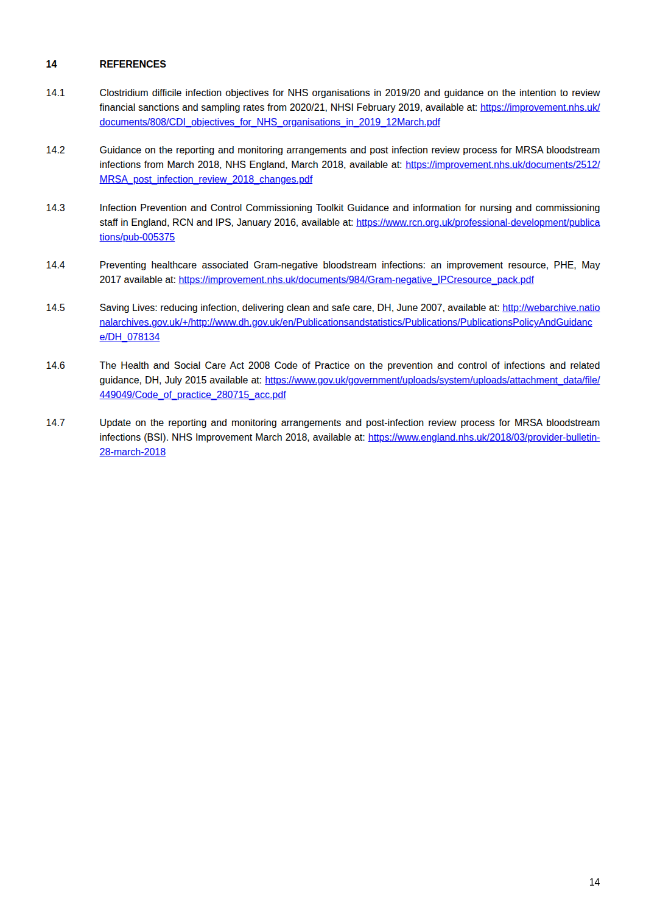14
REFERENCES
14.1
Clostridium difficile infection objectives for NHS organisations in 2019/20 and guidance on the intention to review financial sanctions and sampling rates from 2020/21, NHSI February 2019, available at: https://improvement.nhs.uk/documents/808/CDI_objectives_for_NHS_organisations_in_2019_12March.pdf
14.2
Guidance on the reporting and monitoring arrangements and post infection review process for MRSA bloodstream infections from March 2018, NHS England, March 2018, available at: https://improvement.nhs.uk/documents/2512/MRSA_post_infection_review_2018_changes.pdf
14.3
Infection Prevention and Control Commissioning Toolkit Guidance and information for nursing and commissioning staff in England, RCN and IPS, January 2016, available at: https://www.rcn.org.uk/professional-development/publications/pub-005375
14.4
Preventing healthcare associated Gram-negative bloodstream infections: an improvement resource, PHE, May 2017 available at: https://improvement.nhs.uk/documents/984/Gram-negative_IPCresource_pack.pdf
14.5
Saving Lives: reducing infection, delivering clean and safe care, DH, June 2007, available at: http://webarchive.nationalarchives.gov.uk/+/http://www.dh.gov.uk/en/Publicationsandstatistics/Publications/PublicationsPolicyAndGuidance/DH_078134
14.6
The Health and Social Care Act 2008 Code of Practice on the prevention and control of infections and related guidance, DH, July 2015 available at: https://www.gov.uk/government/uploads/system/uploads/attachment_data/file/449049/Code_of_practice_280715_acc.pdf
14.7
Update on the reporting and monitoring arrangements and post-infection review process for MRSA bloodstream infections (BSI). NHS Improvement March 2018, available at: https://www.england.nhs.uk/2018/03/provider-bulletin-28-march-2018
14